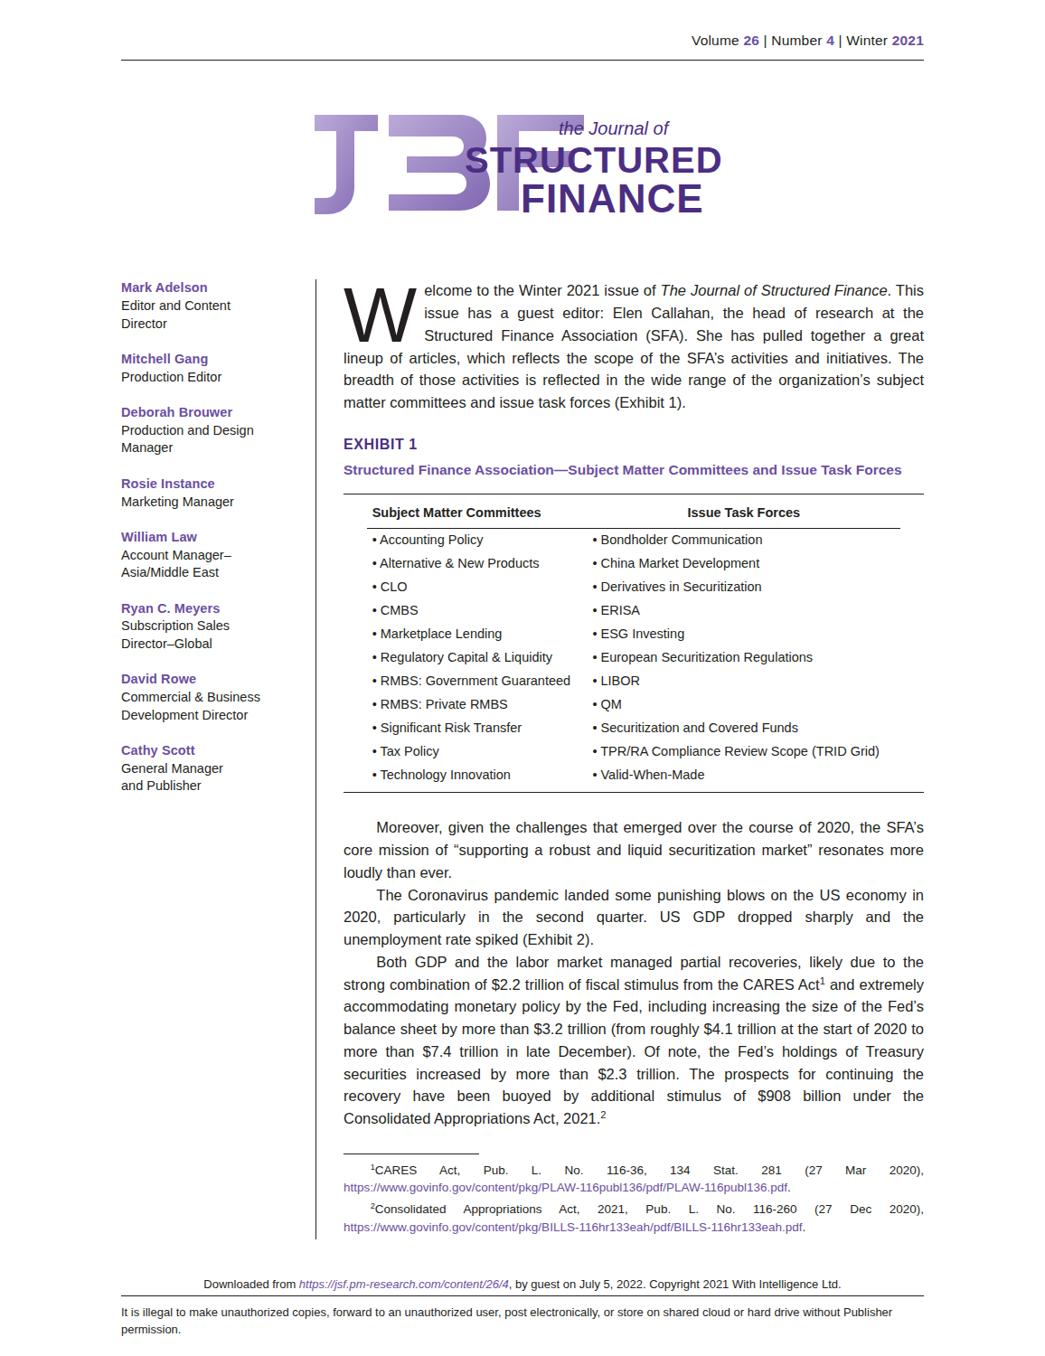Volume 26 | Number 4 | Winter 2021
the Journal of STRUCTURED FINANCE
Mark Adelson
Editor and Content
Director
Mitchell Gang
Production Editor
Deborah Brouwer
Production and Design
Manager
Rosie Instance
Marketing Manager
William Law
Account Manager–
Asia/Middle East
Ryan C. Meyers
Subscription Sales
Director–Global
David Rowe
Commercial & Business
Development Director
Cathy Scott
General Manager
and Publisher
Welcome to the Winter 2021 issue of The Journal of Structured Finance. This issue has a guest editor: Elen Callahan, the head of research at the Structured Finance Association (SFA). She has pulled together a great lineup of articles, which reflects the scope of the SFA’s activities and initiatives. The breadth of those activities is reflected in the wide range of the organization’s subject matter committees and issue task forces (Exhibit 1).
EXHIBIT 1
Structured Finance Association—Subject Matter Committees and Issue Task Forces
| Subject Matter Committees | Issue Task Forces |
| --- | --- |
| • Accounting Policy | • Bondholder Communication |
| • Alternative & New Products | • China Market Development |
| • CLO | • Derivatives in Securitization |
| • CMBS | • ERISA |
| • Marketplace Lending | • ESG Investing |
| • Regulatory Capital & Liquidity | • European Securitization Regulations |
| • RMBS: Government Guaranteed | • LIBOR |
| • RMBS: Private RMBS | • QM |
| • Significant Risk Transfer | • Securitization and Covered Funds |
| • Tax Policy | • TPR/RA Compliance Review Scope (TRID Grid) |
| • Technology Innovation | • Valid-When-Made |
Moreover, given the challenges that emerged over the course of 2020, the SFA’s core mission of “supporting a robust and liquid securitization market” resonates more loudly than ever.
The Coronavirus pandemic landed some punishing blows on the US economy in 2020, particularly in the second quarter. US GDP dropped sharply and the unemployment rate spiked (Exhibit 2).
Both GDP and the labor market managed partial recoveries, likely due to the strong combination of $2.2 trillion of fiscal stimulus from the CARES Act1 and extremely accommodating monetary policy by the Fed, including increasing the size of the Fed’s balance sheet by more than $3.2 trillion (from roughly $4.1 trillion at the start of 2020 to more than $7.4 trillion in late December). Of note, the Fed’s holdings of Treasury securities increased by more than $2.3 trillion. The prospects for continuing the recovery have been buoyed by additional stimulus of $908 billion under the Consolidated Appropriations Act, 2021.2
1CARES Act, Pub. L. No. 116-36, 134 Stat. 281 (27 Mar 2020), https://www.govinfo.gov/content/pkg/PLAW-116publ136/pdf/PLAW-116publ136.pdf.
2Consolidated Appropriations Act, 2021, Pub. L. No. 116-260 (27 Dec 2020), https://www.govinfo.gov/content/pkg/BILLS-116hr133eah/pdf/BILLS-116hr133eah.pdf.
Downloaded from https://jsf.pm-research.com/content/26/4, by guest on July 5, 2022. Copyright 2021 With Intelligence Ltd.
It is illegal to make unauthorized copies, forward to an unauthorized user, post electronically, or store on shared cloud or hard drive without Publisher permission.